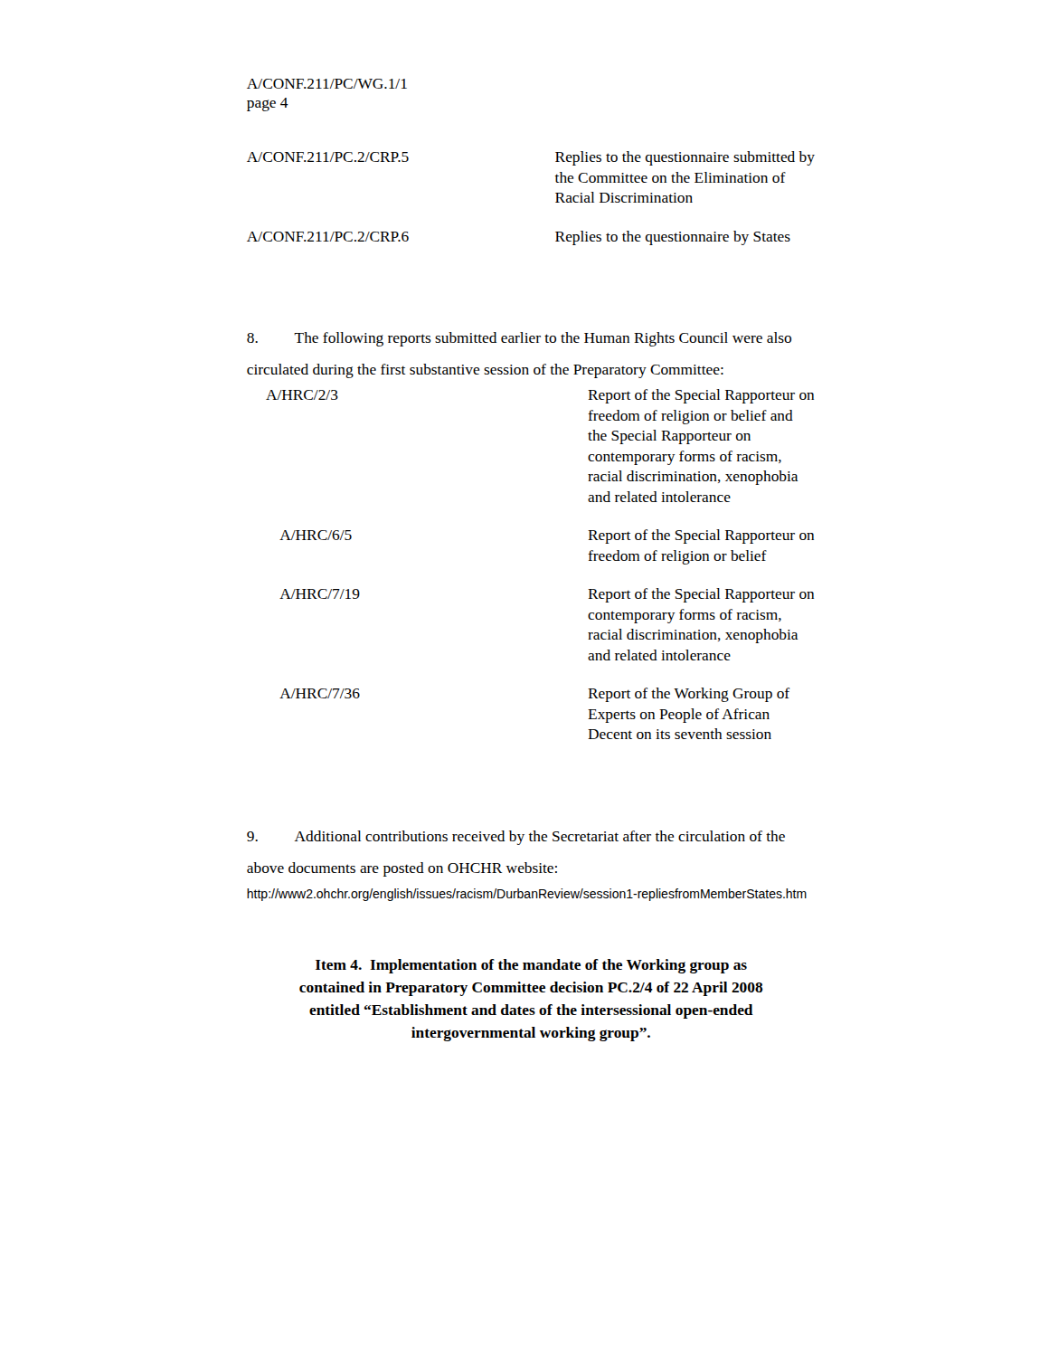A/CONF.211/PC/WG.1/1
page 4
| A/CONF.211/PC.2/CRP.5 | Replies to the questionnaire submitted by the Committee on the Elimination of Racial Discrimination |
| A/CONF.211/PC.2/CRP.6 | Replies to the questionnaire by States |
8. The following reports submitted earlier to the Human Rights Council were also circulated during the first substantive session of the Preparatory Committee:
| A/HRC/2/3 | Report of the Special Rapporteur on freedom of religion or belief and the Special Rapporteur on contemporary forms of racism, racial discrimination, xenophobia and related intolerance |
| A/HRC/6/5 | Report of the Special Rapporteur on freedom of religion or belief |
| A/HRC/7/19 | Report of the Special Rapporteur on contemporary forms of racism, racial discrimination, xenophobia and related intolerance |
| A/HRC/7/36 | Report of the Working Group of Experts on People of African Decent on its seventh session |
9. Additional contributions received by the Secretariat after the circulation of the above documents are posted on OHCHR website:
http://www2.ohchr.org/english/issues/racism/DurbanReview/session1-repliesfromMemberStates.htm
Item 4. Implementation of the mandate of the Working group as contained in Preparatory Committee decision PC.2/4 of 22 April 2008 entitled “Establishment and dates of the intersessional open-ended intergovernmental working group”.